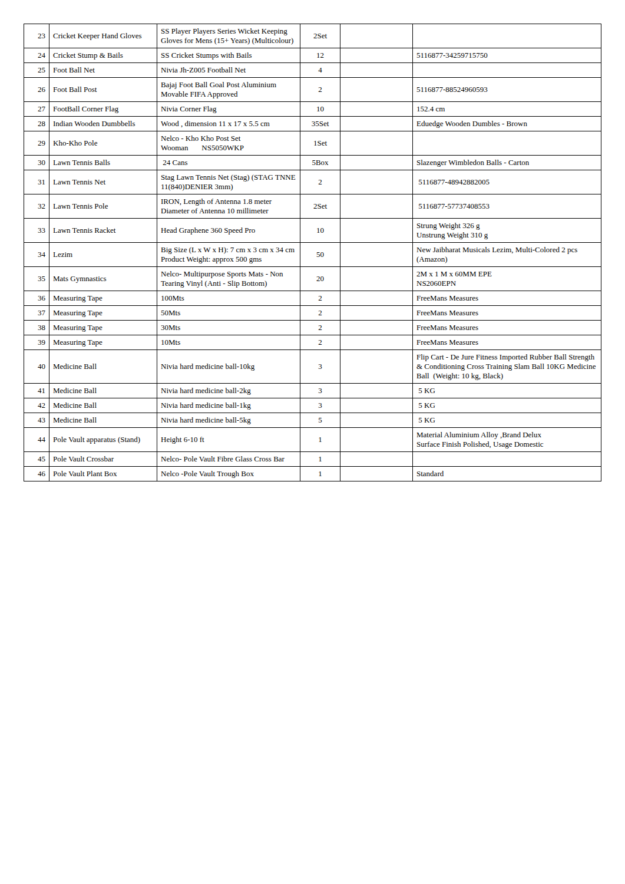| 23 | Cricket Keeper Hand Gloves | SS Player Players Series Wicket Keeping Gloves for Mens (15+ Years) (Multicolour) | 2Set | | |
| 24 | Cricket Stump & Bails | SS Cricket Stumps with Bails | 12 | | 5116877-34259715750 |
| 25 | Foot Ball Net | Nivia Jh-Z005 Football Net | 4 | | |
| 26 | Foot Ball Post | Bajaj Foot Ball Goal Post Aluminium Movable FIFA Approved | 2 | | 5116877-88524960593 |
| 27 | FootBall Corner Flag | Nivia Corner Flag | 10 | | 152.4 cm |
| 28 | Indian Wooden Dumbbells | Wood , dimension 11 x 17 x 5.5 cm | 35Set | | Eduedge Wooden Dumbles - Brown |
| 29 | Kho-Kho Pole | Nelco - Kho Kho Post Set Wooman NS5050WKP | 1Set | | |
| 30 | Lawn Tennis Balls | 24 Cans | 5Box | | Slazenger Wimbledon Balls - Carton |
| 31 | Lawn Tennis Net | Stag Lawn Tennis Net (Stag) (STAG TNNE 11(840)DENIER 3mm) | 2 | | 5116877-48942882005 |
| 32 | Lawn Tennis Pole | IRON, Length of Antenna 1.8 meter Diameter of Antenna 10 millimeter | 2Set | | 5116877-57737408553 |
| 33 | Lawn Tennis Racket | Head Graphene 360 Speed Pro | 10 | | Strung Weight 326 g Unstrung Weight 310 g |
| 34 | Lezim | Big Size (L x W x H): 7 cm x 3 cm x 34 cm Product Weight: approx 500 gms | 50 | | New Jaibharat Musicals Lezim, Multi-Colored 2 pcs (Amazon) |
| 35 | Mats Gymnastics | Nelco- Multipurpose Sports Mats - Non Tearing Vinyl (Anti - Slip Bottom) | 20 | | 2M x 1 M x 60MM EPE NS2060EPN |
| 36 | Measuring Tape | 100Mts | 2 | | FreeMans Measures |
| 37 | Measuring Tape | 50Mts | 2 | | FreeMans Measures |
| 38 | Measuring Tape | 30Mts | 2 | | FreeMans Measures |
| 39 | Measuring Tape | 10Mts | 2 | | FreeMans Measures |
| 40 | Medicine Ball | Nivia hard medicine ball-10kg | 3 | | Flip Cart - De Jure Fitness Imported Rubber Ball Strength & Conditioning Cross Training Slam Ball 10KG Medicine Ball (Weight: 10 kg, Black) |
| 41 | Medicine Ball | Nivia hard medicine ball-2kg | 3 | | 5 KG |
| 42 | Medicine Ball | Nivia hard medicine ball-1kg | 3 | | 5 KG |
| 43 | Medicine Ball | Nivia hard medicine ball-5kg | 5 | | 5 KG |
| 44 | Pole Vault apparatus (Stand) | Height 6-10 ft | 1 | | Material Aluminium Alloy ,Brand Delux Surface Finish Polished, Usage Domestic |
| 45 | Pole Vault Crossbar | Nelco- Pole Vault Fibre Glass Cross Bar | 1 | | |
| 46 | Pole Vault Plant Box | Nelco -Pole Vault Trough Box | 1 | | Standard |